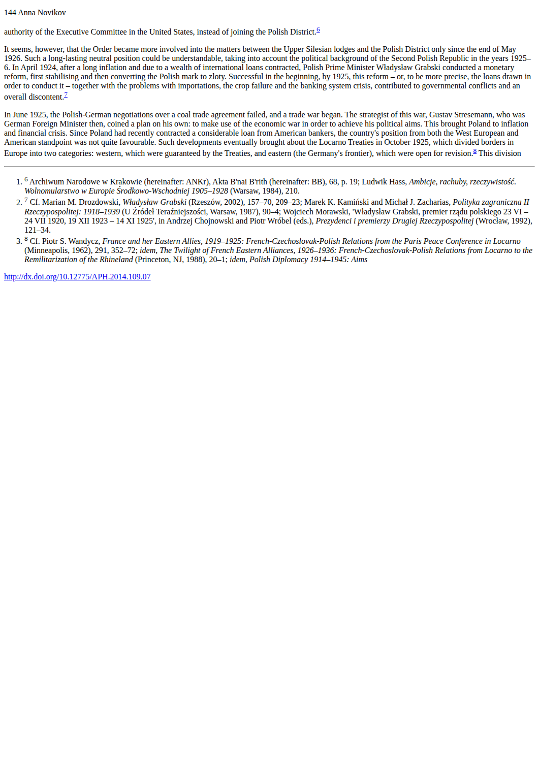144 Anna Novikov
authority of the Executive Committee in the United States, instead of joining the Polish District.6
It seems, however, that the Order became more involved into the matters between the Upper Silesian lodges and the Polish District only since the end of May 1926. Such a long-lasting neutral position could be understandable, taking into account the political background of the Second Polish Republic in the years 1925–6. In April 1924, after a long inflation and due to a wealth of international loans contracted, Polish Prime Minister Władysław Grabski conducted a monetary reform, first stabilising and then converting the Polish mark to zloty. Successful in the beginning, by 1925, this reform – or, to be more precise, the loans drawn in order to conduct it – together with the problems with importations, the crop failure and the banking system crisis, contributed to governmental conflicts and an overall discontent.7
In June 1925, the Polish-German negotiations over a coal trade agreement failed, and a trade war began. The strategist of this war, Gustav Stresemann, who was German Foreign Minister then, coined a plan on his own: to make use of the economic war in order to achieve his political aims. This brought Poland to inflation and financial crisis. Since Poland had recently contracted a considerable loan from American bankers, the country's position from both the West European and American standpoint was not quite favourable. Such developments eventually brought about the Locarno Treaties in October 1925, which divided borders in Europe into two categories: western, which were guaranteed by the Treaties, and eastern (the Germany's frontier), which were open for revision.8 This division
6 Archiwum Narodowe w Krakowie (hereinafter: ANKr), Akta B'nai B'rith (hereinafter: BB), 68, p. 19; Ludwik Hass, Ambicje, rachuby, rzeczywistość. Wolnomularstwo w Europie Środkowo-Wschodniej 1905–1928 (Warsaw, 1984), 210.
7 Cf. Marian M. Drozdowski, Władysław Grabski (Rzeszów, 2002), 157–70, 209–23; Marek K. Kamiński and Michał J. Zacharias, Polityka zagraniczna II Rzeczypospolitej: 1918–1939 (U Źródeł Teraźniejszości, Warsaw, 1987), 90–4; Wojciech Morawski, 'Władysław Grabski, premier rządu polskiego 23 VI – 24 VII 1920, 19 XII 1923 – 14 XI 1925', in Andrzej Chojnowski and Piotr Wróbel (eds.), Prezydenci i premierzy Drugiej Rzeczypospolitej (Wrocław, 1992), 121–34.
8 Cf. Piotr S. Wandycz, France and her Eastern Allies, 1919–1925: French-Czechoslovak-Polish Relations from the Paris Peace Conference in Locarno (Minneapolis, 1962), 291, 352–72; idem, The Twilight of French Eastern Alliances, 1926–1936: French-Czechoslovak-Polish Relations from Locarno to the Remilitarization of the Rhineland (Princeton, NJ, 1988), 20–1; idem, Polish Diplomacy 1914–1945: Aims
http://dx.doi.org/10.12775/APH.2014.109.07